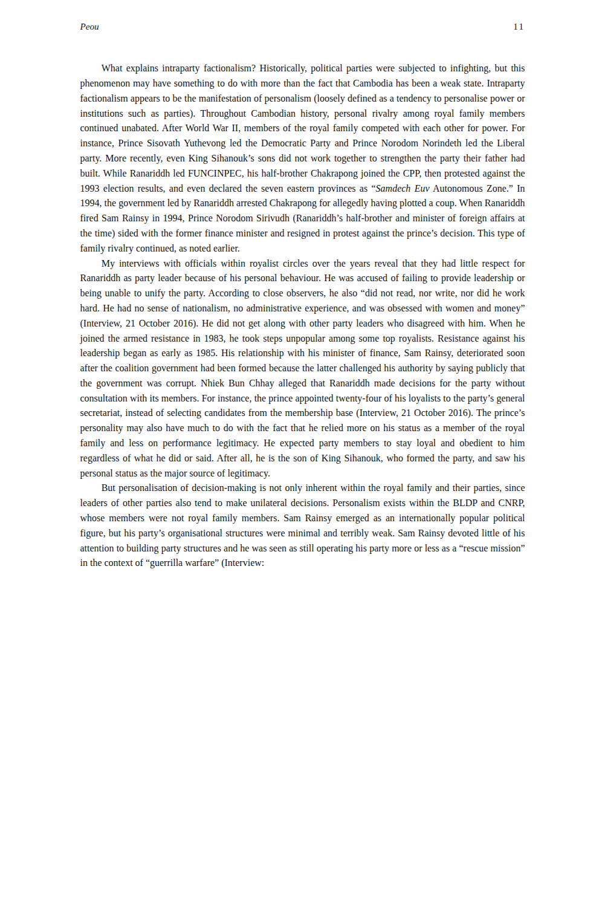Peou 11
What explains intraparty factionalism? Historically, political parties were subjected to infighting, but this phenomenon may have something to do with more than the fact that Cambodia has been a weak state. Intraparty factionalism appears to be the manifestation of personalism (loosely defined as a tendency to personalise power or institutions such as parties). Throughout Cambodian history, personal rivalry among royal family members continued unabated. After World War II, members of the royal family competed with each other for power. For instance, Prince Sisovath Yuthevong led the Democratic Party and Prince Norodom Norindeth led the Liberal party. More recently, even King Sihanouk’s sons did not work together to strengthen the party their father had built. While Ranariddh led FUNCINPEC, his half-brother Chakrapong joined the CPP, then protested against the 1993 election results, and even declared the seven eastern provinces as “Samdech Euv Autonomous Zone.” In 1994, the government led by Ranariddh arrested Chakrapong for allegedly having plotted a coup. When Ranariddh fired Sam Rainsy in 1994, Prince Norodom Sirivudh (Ranariddh’s half-brother and minister of foreign affairs at the time) sided with the former finance minister and resigned in protest against the prince’s decision. This type of family rivalry continued, as noted earlier.
My interviews with officials within royalist circles over the years reveal that they had little respect for Ranariddh as party leader because of his personal behaviour. He was accused of failing to provide leadership or being unable to unify the party. According to close observers, he also “did not read, nor write, nor did he work hard. He had no sense of nationalism, no administrative experience, and was obsessed with women and money” (Interview, 21 October 2016). He did not get along with other party leaders who disagreed with him. When he joined the armed resistance in 1983, he took steps unpopular among some top royalists. Resistance against his leadership began as early as 1985. His relationship with his minister of finance, Sam Rainsy, deteriorated soon after the coalition government had been formed because the latter challenged his authority by saying publicly that the government was corrupt. Nhiek Bun Chhay alleged that Ranariddh made decisions for the party without consultation with its members. For instance, the prince appointed twenty-four of his loyalists to the party’s general secretariat, instead of selecting candidates from the membership base (Interview, 21 October 2016). The prince’s personality may also have much to do with the fact that he relied more on his status as a member of the royal family and less on performance legitimacy. He expected party members to stay loyal and obedient to him regardless of what he did or said. After all, he is the son of King Sihanouk, who formed the party, and saw his personal status as the major source of legitimacy.
But personalisation of decision-making is not only inherent within the royal family and their parties, since leaders of other parties also tend to make unilateral decisions. Personalism exists within the BLDP and CNRP, whose members were not royal family members. Sam Rainsy emerged as an internationally popular political figure, but his party’s organisational structures were minimal and terribly weak. Sam Rainsy devoted little of his attention to building party structures and he was seen as still operating his party more or less as a “rescue mission” in the context of “guerrilla warfare” (Interview: